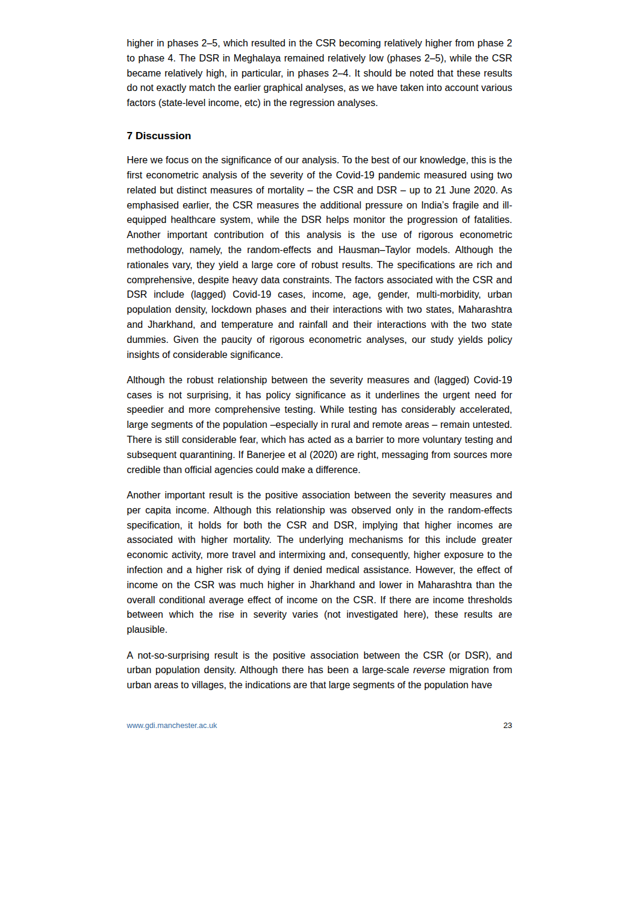higher in phases 2–5, which resulted in the CSR becoming relatively higher from phase 2 to phase 4. The DSR in Meghalaya remained relatively low (phases 2–5), while the CSR became relatively high, in particular, in phases 2–4. It should be noted that these results do not exactly match the earlier graphical analyses, as we have taken into account various factors (state-level income, etc) in the regression analyses.
7 Discussion
Here we focus on the significance of our analysis. To the best of our knowledge, this is the first econometric analysis of the severity of the Covid-19 pandemic measured using two related but distinct measures of mortality – the CSR and DSR – up to 21 June 2020. As emphasised earlier, the CSR measures the additional pressure on India’s fragile and ill-equipped healthcare system, while the DSR helps monitor the progression of fatalities. Another important contribution of this analysis is the use of rigorous econometric methodology, namely, the random-effects and Hausman–Taylor models. Although the rationales vary, they yield a large core of robust results. The specifications are rich and comprehensive, despite heavy data constraints. The factors associated with the CSR and DSR include (lagged) Covid-19 cases, income, age, gender, multi-morbidity, urban population density, lockdown phases and their interactions with two states, Maharashtra and Jharkhand, and temperature and rainfall and their interactions with the two state dummies. Given the paucity of rigorous econometric analyses, our study yields policy insights of considerable significance.
Although the robust relationship between the severity measures and (lagged) Covid-19 cases is not surprising, it has policy significance as it underlines the urgent need for speedier and more comprehensive testing. While testing has considerably accelerated, large segments of the population –especially in rural and remote areas – remain untested. There is still considerable fear, which has acted as a barrier to more voluntary testing and subsequent quarantining. If Banerjee et al (2020) are right, messaging from sources more credible than official agencies could make a difference.
Another important result is the positive association between the severity measures and per capita income. Although this relationship was observed only in the random-effects specification, it holds for both the CSR and DSR, implying that higher incomes are associated with higher mortality. The underlying mechanisms for this include greater economic activity, more travel and intermixing and, consequently, higher exposure to the infection and a higher risk of dying if denied medical assistance. However, the effect of income on the CSR was much higher in Jharkhand and lower in Maharashtra than the overall conditional average effect of income on the CSR. If there are income thresholds between which the rise in severity varies (not investigated here), these results are plausible.
A not-so-surprising result is the positive association between the CSR (or DSR), and urban population density. Although there has been a large-scale reverse migration from urban areas to villages, the indications are that large segments of the population have
www.gdi.manchester.ac.uk 23